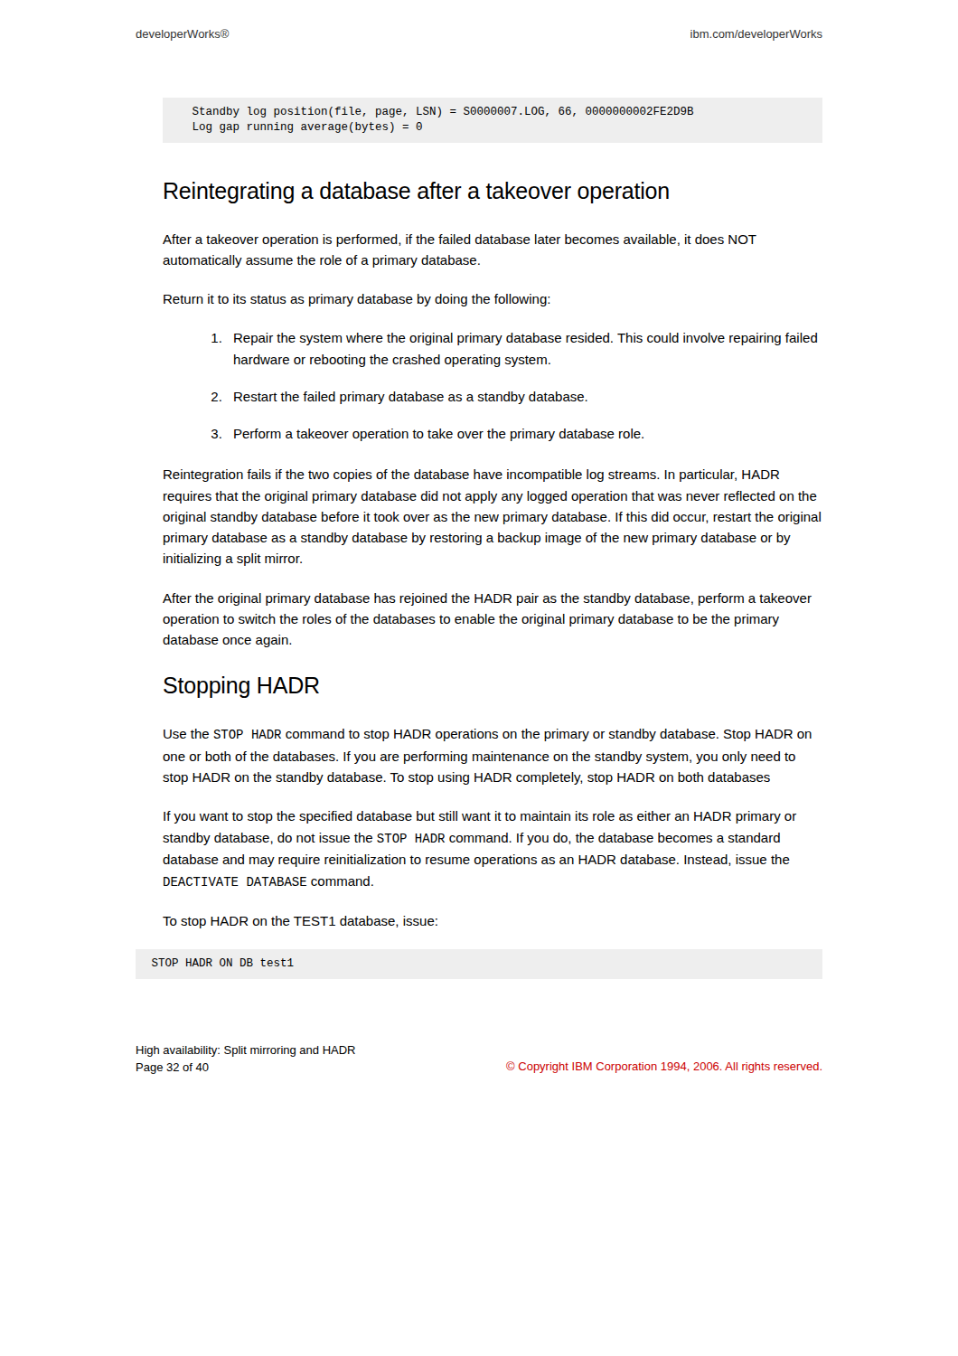developerWorks®
ibm.com/developerWorks
   Standby log position(file, page, LSN) = S0000007.LOG, 66, 0000000002FE2D9B
   Log gap running average(bytes) = 0
Reintegrating a database after a takeover operation
After a takeover operation is performed, if the failed database later becomes available, it does NOT automatically assume the role of a primary database.
Return it to its status as primary database by doing the following:
Repair the system where the original primary database resided. This could involve repairing failed hardware or rebooting the crashed operating system.
Restart the failed primary database as a standby database.
Perform a takeover operation to take over the primary database role.
Reintegration fails if the two copies of the database have incompatible log streams. In particular, HADR requires that the original primary database did not apply any logged operation that was never reflected on the original standby database before it took over as the new primary database. If this did occur, restart the original primary database as a standby database by restoring a backup image of the new primary database or by initializing a split mirror.
After the original primary database has rejoined the HADR pair as the standby database, perform a takeover operation to switch the roles of the databases to enable the original primary database to be the primary database once again.
Stopping HADR
Use the STOP HADR command to stop HADR operations on the primary or standby database. Stop HADR on one or both of the databases. If you are performing maintenance on the standby system, you only need to stop HADR on the standby database. To stop using HADR completely, stop HADR on both databases
If you want to stop the specified database but still want it to maintain its role as either an HADR primary or standby database, do not issue the STOP HADR command. If you do, the database becomes a standard database and may require reinitialization to resume operations as an HADR database. Instead, issue the DEACTIVATE DATABASE command.
To stop HADR on the TEST1 database, issue:
 STOP HADR ON DB test1
High availability: Split mirroring and HADR
Page 32 of 40
© Copyright IBM Corporation 1994, 2006. All rights reserved.